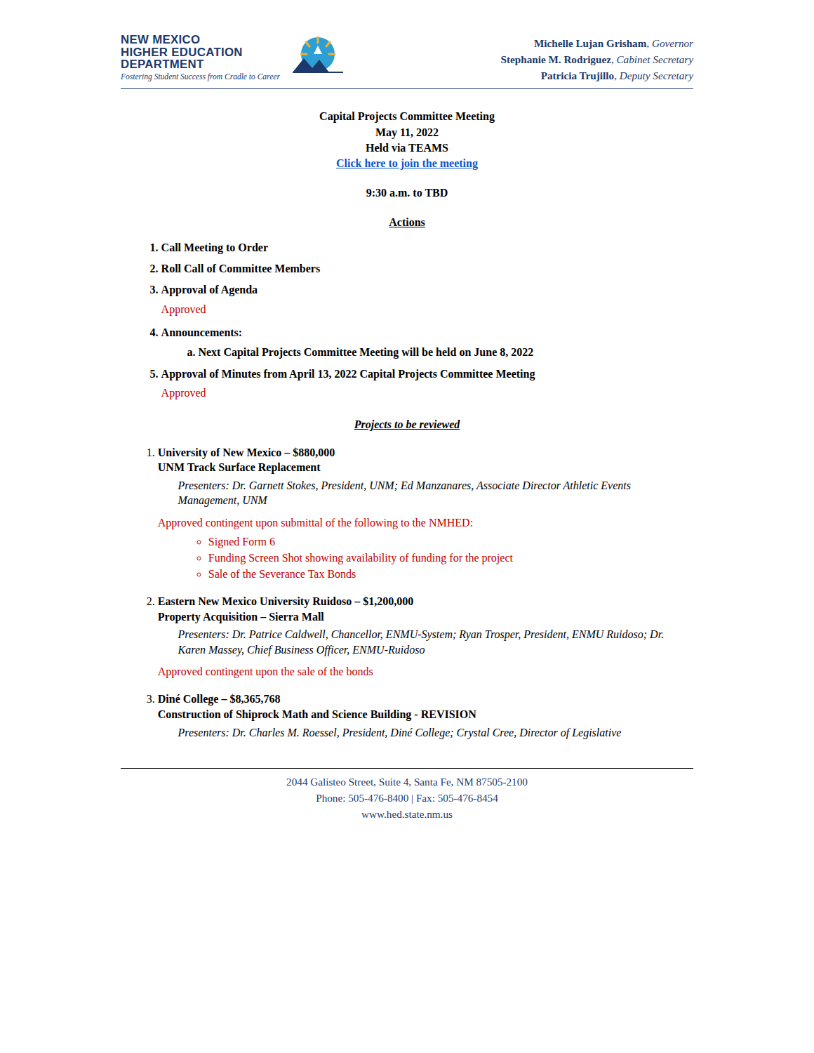NEW MEXICO
HIGHER EDUCATION
DEPARTMENT
Fostering Student Success from Cradle to Career
Michelle Lujan Grisham, Governor
Stephanie M. Rodriguez, Cabinet Secretary
Patricia Trujillo, Deputy Secretary
Capital Projects Committee Meeting
May 11, 2022
Held via TEAMS
Click here to join the meeting
9:30 a.m. to TBD
Actions
Call Meeting to Order
Roll Call of Committee Members
Approval of Agenda
Approved
Announcements:
Next Capital Projects Committee Meeting will be held on June 8, 2022
Approval of Minutes from April 13, 2022 Capital Projects Committee Meeting
Approved
Projects to be reviewed
University of New Mexico – $880,000
UNM Track Surface Replacement
Presenters: Dr. Garnett Stokes, President, UNM; Ed Manzanares, Associate Director Athletic Events Management, UNM
Approved contingent upon submittal of the following to the NMHED:
Signed Form 6
Funding Screen Shot showing availability of funding for the project
Sale of the Severance Tax Bonds
Eastern New Mexico University Ruidoso – $1,200,000
Property Acquisition – Sierra Mall
Presenters: Dr. Patrice Caldwell, Chancellor, ENMU-System; Ryan Trosper, President, ENMU Ruidoso; Dr. Karen Massey, Chief Business Officer, ENMU-Ruidoso
Approved contingent upon the sale of the bonds
Diné College – $8,365,768
Construction of Shiprock Math and Science Building - REVISION
Presenters: Dr. Charles M. Roessel, President, Diné College; Crystal Cree, Director of Legislative
2044 Galisteo Street, Suite 4, Santa Fe, NM 87505-2100
Phone: 505-476-8400 | Fax: 505-476-8454
www.hed.state.nm.us